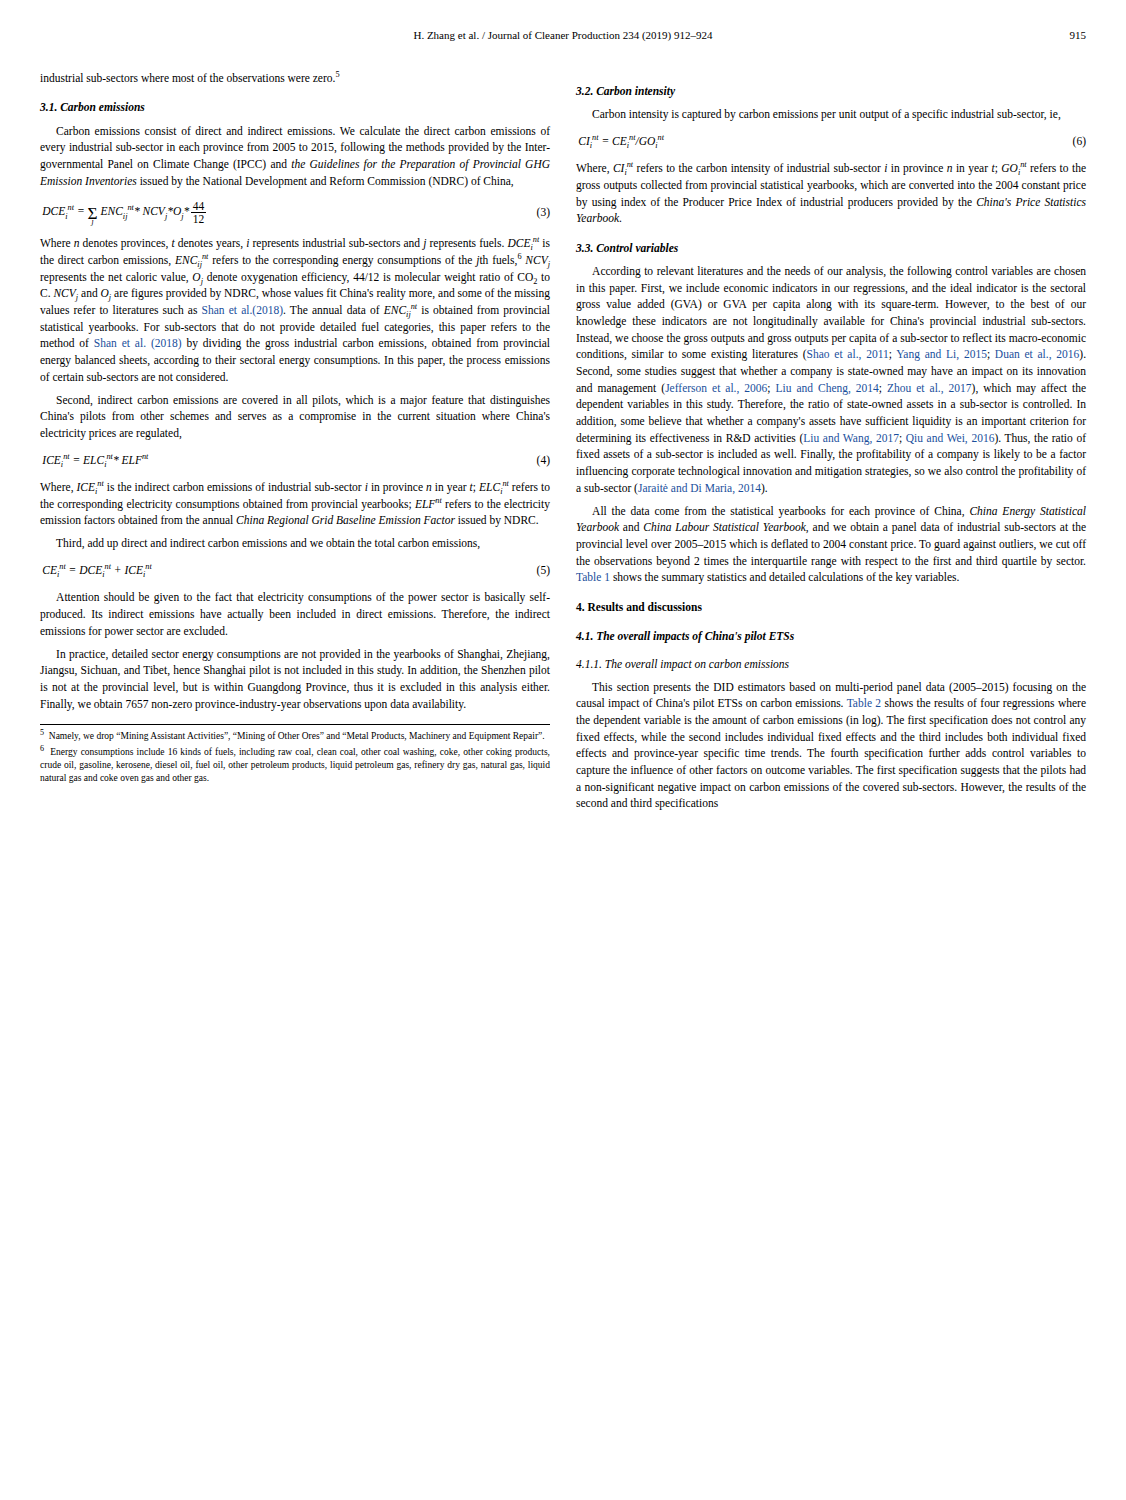H. Zhang et al. / Journal of Cleaner Production 234 (2019) 912–924
915
industrial sub-sectors where most of the observations were zero.5
3.1. Carbon emissions
Carbon emissions consist of direct and indirect emissions. We calculate the direct carbon emissions of every industrial sub-sector in each province from 2005 to 2015, following the methods provided by the Inter-governmental Panel on Climate Change (IPCC) and the Guidelines for the Preparation of Provincial GHG Emission Inventories issued by the National Development and Reform Commission (NDRC) of China,
DCEint = Σj ENCijnt* NCVj*Oj*4412
(3)
Where n denotes provinces, t denotes years, i represents industrial sub-sectors and j represents fuels. DCEint is the direct carbon emissions, ENCijnt refers to the corresponding energy consumptions of the jth fuels,6 NCVj represents the net caloric value, Oj denote oxygenation efficiency, 44/12 is molecular weight ratio of CO2 to C. NCVj and Oj are figures provided by NDRC, whose values fit China's reality more, and some of the missing values refer to literatures such as Shan et al.(2018). The annual data of ENCijnt is obtained from provincial statistical yearbooks. For sub-sectors that do not provide detailed fuel categories, this paper refers to the method of Shan et al. (2018) by dividing the gross industrial carbon emissions, obtained from provincial energy balanced sheets, according to their sectoral energy consumptions. In this paper, the process emissions of certain sub-sectors are not considered.
Second, indirect carbon emissions are covered in all pilots, which is a major feature that distinguishes China's pilots from other schemes and serves as a compromise in the current situation where China's electricity prices are regulated,
ICEint = ELCint* ELFnt
(4)
Where, ICEint is the indirect carbon emissions of industrial sub-sector i in province n in year t; ELCint refers to the corresponding electricity consumptions obtained from provincial yearbooks; ELFnt refers to the electricity emission factors obtained from the annual China Regional Grid Baseline Emission Factor issued by NDRC.
Third, add up direct and indirect carbon emissions and we obtain the total carbon emissions,
CEint = DCEint + ICEint
(5)
Attention should be given to the fact that electricity consumptions of the power sector is basically self-produced. Its indirect emissions have actually been included in direct emissions. Therefore, the indirect emissions for power sector are excluded.
In practice, detailed sector energy consumptions are not provided in the yearbooks of Shanghai, Zhejiang, Jiangsu, Sichuan, and Tibet, hence Shanghai pilot is not included in this study. In addition, the Shenzhen pilot is not at the provincial level, but is within Guangdong Province, thus it is excluded in this analysis either. Finally, we obtain 7657 non-zero province-industry-year observations upon data availability.
5 Namely, we drop “Mining Assistant Activities”, “Mining of Other Ores” and “Metal Products, Machinery and Equipment Repair”.
6 Energy consumptions include 16 kinds of fuels, including raw coal, clean coal, other coal washing, coke, other coking products, crude oil, gasoline, kerosene, diesel oil, fuel oil, other petroleum products, liquid petroleum gas, refinery dry gas, natural gas, liquid natural gas and coke oven gas and other gas.
3.2. Carbon intensity
Carbon intensity is captured by carbon emissions per unit output of a specific industrial sub-sector, ie,
CIint = CEint/GOint
(6)
Where, CIint refers to the carbon intensity of industrial sub-sector i in province n in year t; GOint refers to the gross outputs collected from provincial statistical yearbooks, which are converted into the 2004 constant price by using index of the Producer Price Index of industrial producers provided by the China's Price Statistics Yearbook.
3.3. Control variables
According to relevant literatures and the needs of our analysis, the following control variables are chosen in this paper. First, we include economic indicators in our regressions, and the ideal indicator is the sectoral gross value added (GVA) or GVA per capita along with its square-term. However, to the best of our knowledge these indicators are not longitudinally available for China's provincial industrial sub-sectors. Instead, we choose the gross outputs and gross outputs per capita of a sub-sector to reflect its macro-economic conditions, similar to some existing literatures (Shao et al., 2011; Yang and Li, 2015; Duan et al., 2016). Second, some studies suggest that whether a company is state-owned may have an impact on its innovation and management (Jefferson et al., 2006; Liu and Cheng, 2014; Zhou et al., 2017), which may affect the dependent variables in this study. Therefore, the ratio of state-owned assets in a sub-sector is controlled. In addition, some believe that whether a company's assets have sufficient liquidity is an important criterion for determining its effectiveness in R&D activities (Liu and Wang, 2017; Qiu and Wei, 2016). Thus, the ratio of fixed assets of a sub-sector is included as well. Finally, the profitability of a company is likely to be a factor influencing corporate technological innovation and mitigation strategies, so we also control the profitability of a sub-sector (Jaraitė and Di Maria, 2014).
All the data come from the statistical yearbooks for each province of China, China Energy Statistical Yearbook and China Labour Statistical Yearbook, and we obtain a panel data of industrial sub-sectors at the provincial level over 2005–2015 which is deflated to 2004 constant price. To guard against outliers, we cut off the observations beyond 2 times the interquartile range with respect to the first and third quartile by sector. Table 1 shows the summary statistics and detailed calculations of the key variables.
4. Results and discussions
4.1. The overall impacts of China's pilot ETSs
4.1.1. The overall impact on carbon emissions
This section presents the DID estimators based on multi-period panel data (2005–2015) focusing on the causal impact of China's pilot ETSs on carbon emissions. Table 2 shows the results of four regressions where the dependent variable is the amount of carbon emissions (in log). The first specification does not control any fixed effects, while the second includes individual fixed effects and the third includes both individual fixed effects and province-year specific time trends. The fourth specification further adds control variables to capture the influence of other factors on outcome variables. The first specification suggests that the pilots had a non-significant negative impact on carbon emissions of the covered sub-sectors. However, the results of the second and third specifications